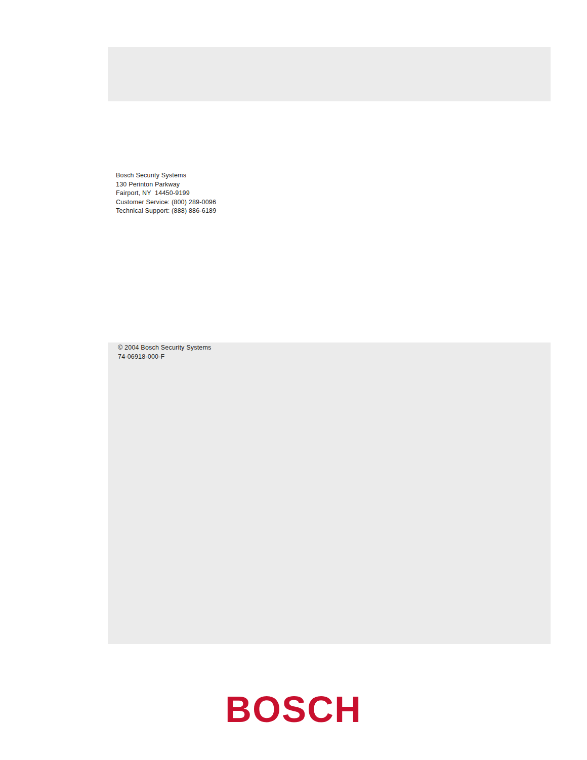Bosch Security Systems
130 Perinton Parkway
Fairport, NY 14450-9199
Customer Service: (800) 289-0096
Technical Support: (888) 886-6189
© 2004 Bosch Security Systems
74-06918-000-F
BOSCH